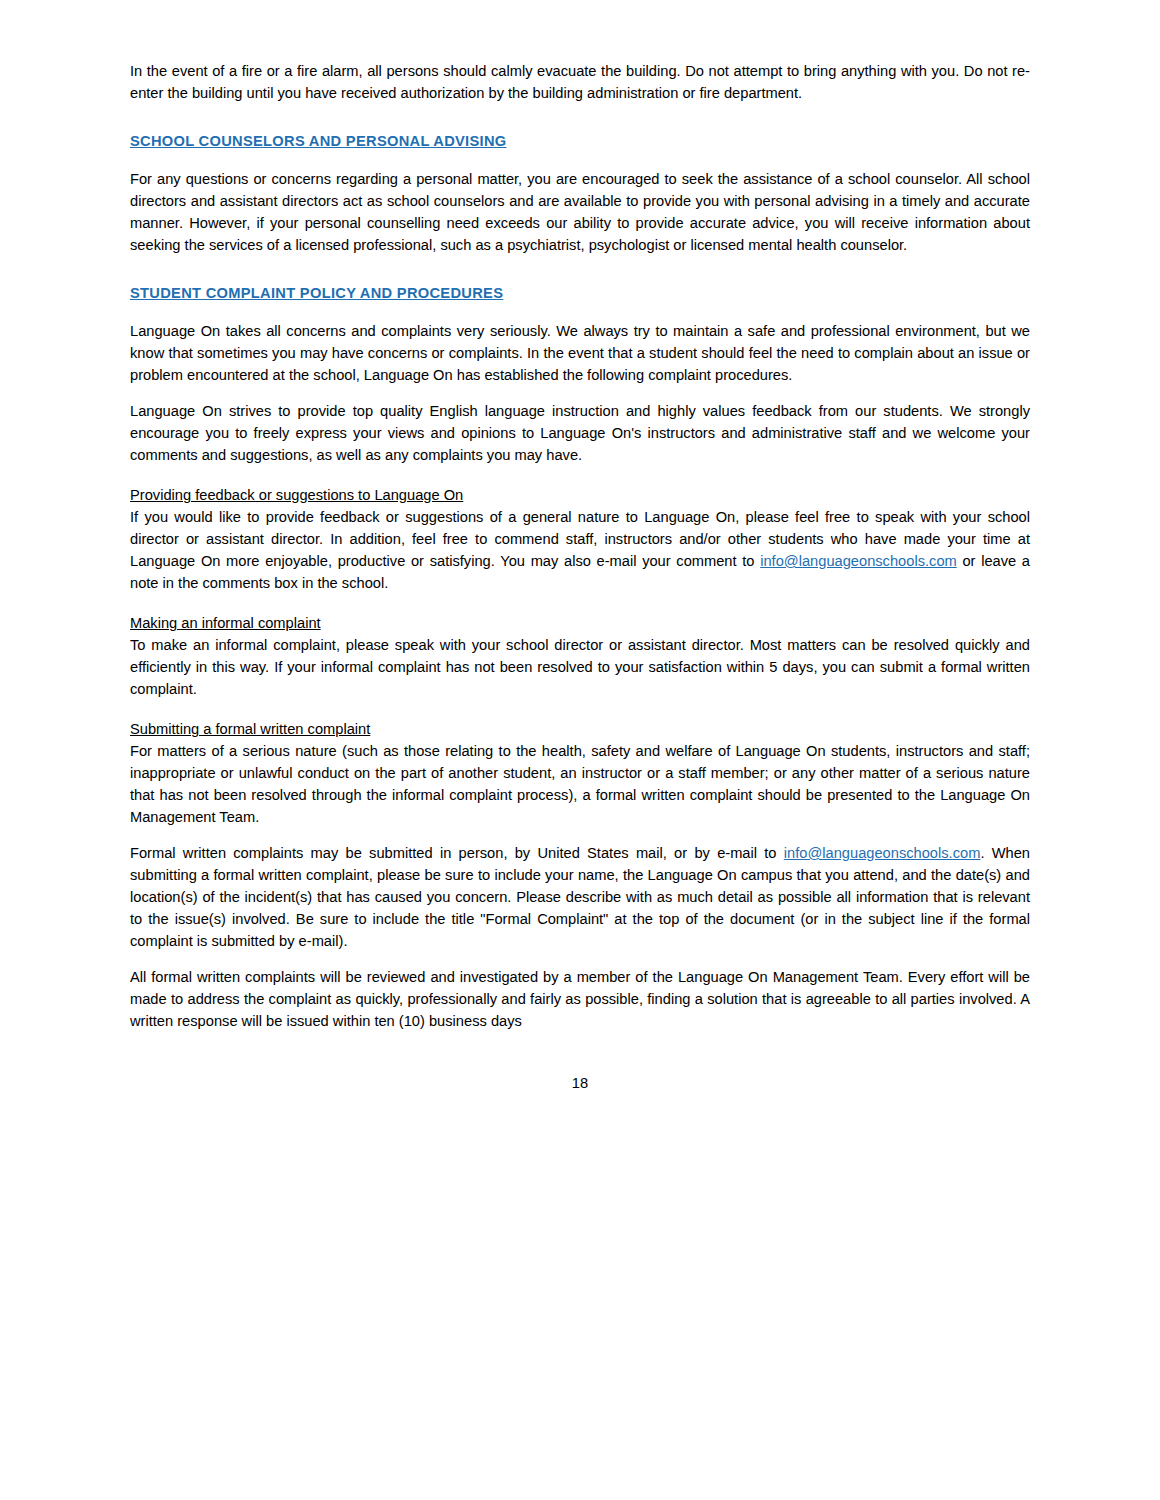In the event of a fire or a fire alarm, all persons should calmly evacuate the building. Do not attempt to bring anything with you. Do not re-enter the building until you have received authorization by the building administration or fire department.
SCHOOL COUNSELORS AND PERSONAL ADVISING
For any questions or concerns regarding a personal matter, you are encouraged to seek the assistance of a school counselor. All school directors and assistant directors act as school counselors and are available to provide you with personal advising in a timely and accurate manner. However, if your personal counselling need exceeds our ability to provide accurate advice, you will receive information about seeking the services of a licensed professional, such as a psychiatrist, psychologist or licensed mental health counselor.
STUDENT COMPLAINT POLICY AND PROCEDURES
Language On takes all concerns and complaints very seriously. We always try to maintain a safe and professional environment, but we know that sometimes you may have concerns or complaints. In the event that a student should feel the need to complain about an issue or problem encountered at the school, Language On has established the following complaint procedures.
Language On strives to provide top quality English language instruction and highly values feedback from our students. We strongly encourage you to freely express your views and opinions to Language On's instructors and administrative staff and we welcome your comments and suggestions, as well as any complaints you may have.
Providing feedback or suggestions to Language On
If you would like to provide feedback or suggestions of a general nature to Language On, please feel free to speak with your school director or assistant director. In addition, feel free to commend staff, instructors and/or other students who have made your time at Language On more enjoyable, productive or satisfying. You may also e-mail your comment to info@languageonschools.com or leave a note in the comments box in the school.
Making an informal complaint
To make an informal complaint, please speak with your school director or assistant director. Most matters can be resolved quickly and efficiently in this way. If your informal complaint has not been resolved to your satisfaction within 5 days, you can submit a formal written complaint.
Submitting a formal written complaint
For matters of a serious nature (such as those relating to the health, safety and welfare of Language On students, instructors and staff; inappropriate or unlawful conduct on the part of another student, an instructor or a staff member; or any other matter of a serious nature that has not been resolved through the informal complaint process), a formal written complaint should be presented to the Language On Management Team.
Formal written complaints may be submitted in person, by United States mail, or by e-mail to info@languageonschools.com. When submitting a formal written complaint, please be sure to include your name, the Language On campus that you attend, and the date(s) and location(s) of the incident(s) that has caused you concern. Please describe with as much detail as possible all information that is relevant to the issue(s) involved. Be sure to include the title "Formal Complaint" at the top of the document (or in the subject line if the formal complaint is submitted by e-mail).
All formal written complaints will be reviewed and investigated by a member of the Language On Management Team. Every effort will be made to address the complaint as quickly, professionally and fairly as possible, finding a solution that is agreeable to all parties involved. A written response will be issued within ten (10) business days
18